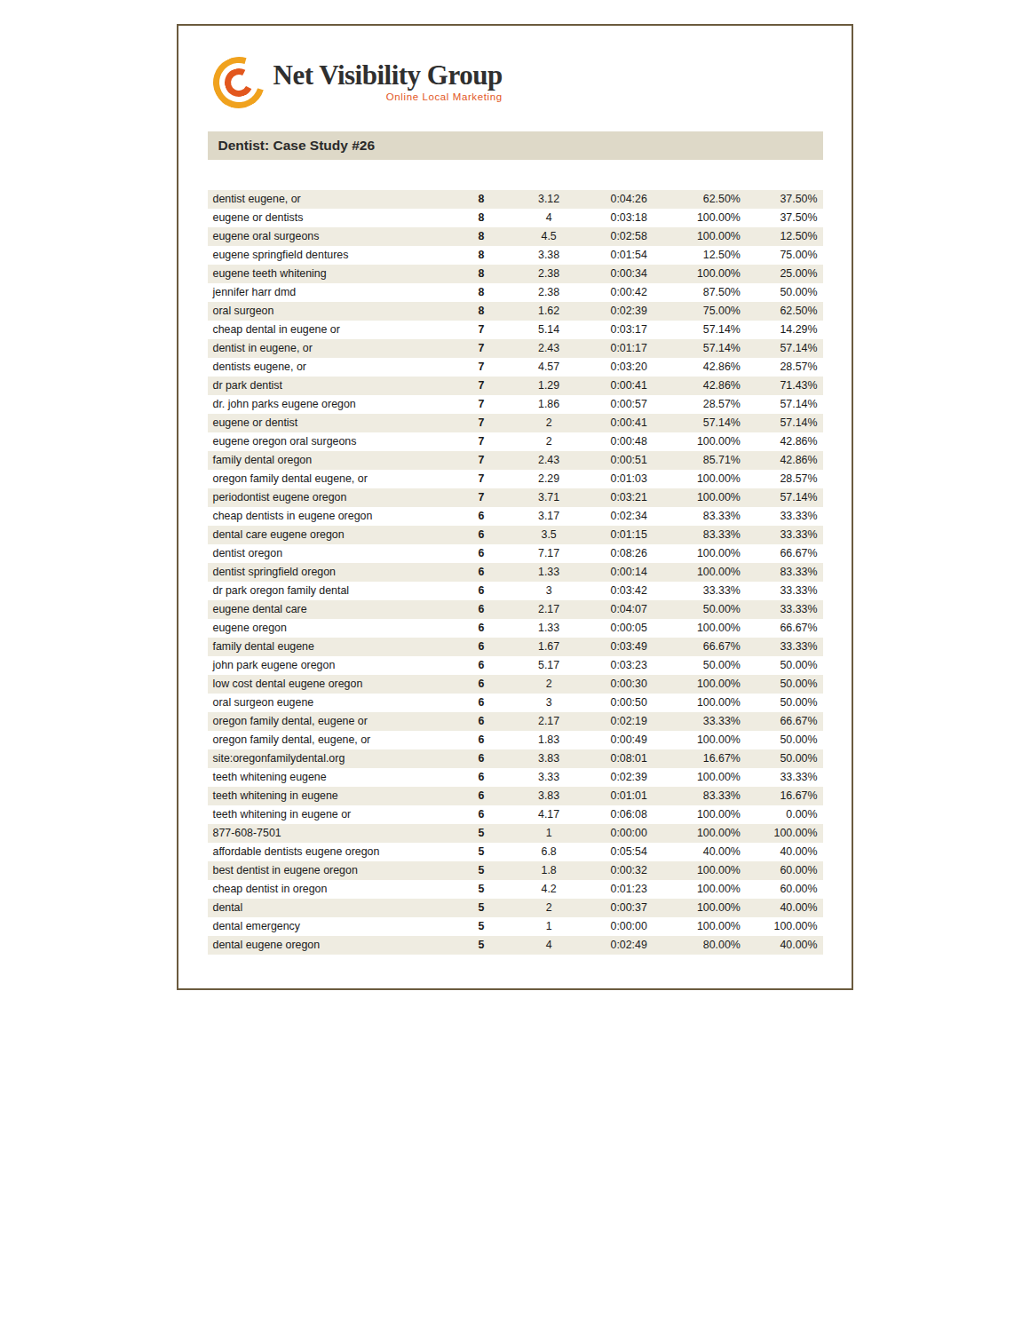Net Visibility Group
Online Local Marketing
Dentist: Case Study #26
| dentist eugene, or | 8 | 3.12 | 0:04:26 | 62.50% | 37.50% |
| eugene or dentists | 8 | 4 | 0:03:18 | 100.00% | 37.50% |
| eugene oral surgeons | 8 | 4.5 | 0:02:58 | 100.00% | 12.50% |
| eugene springfield dentures | 8 | 3.38 | 0:01:54 | 12.50% | 75.00% |
| eugene teeth whitening | 8 | 2.38 | 0:00:34 | 100.00% | 25.00% |
| jennifer harr dmd | 8 | 2.38 | 0:00:42 | 87.50% | 50.00% |
| oral surgeon | 8 | 1.62 | 0:02:39 | 75.00% | 62.50% |
| cheap dental in eugene or | 7 | 5.14 | 0:03:17 | 57.14% | 14.29% |
| dentist in eugene, or | 7 | 2.43 | 0:01:17 | 57.14% | 57.14% |
| dentists eugene, or | 7 | 4.57 | 0:03:20 | 42.86% | 28.57% |
| dr park dentist | 7 | 1.29 | 0:00:41 | 42.86% | 71.43% |
| dr. john parks eugene oregon | 7 | 1.86 | 0:00:57 | 28.57% | 57.14% |
| eugene or dentist | 7 | 2 | 0:00:41 | 57.14% | 57.14% |
| eugene oregon oral surgeons | 7 | 2 | 0:00:48 | 100.00% | 42.86% |
| family dental oregon | 7 | 2.43 | 0:00:51 | 85.71% | 42.86% |
| oregon family dental eugene, or | 7 | 2.29 | 0:01:03 | 100.00% | 28.57% |
| periodontist eugene oregon | 7 | 3.71 | 0:03:21 | 100.00% | 57.14% |
| cheap dentists in eugene oregon | 6 | 3.17 | 0:02:34 | 83.33% | 33.33% |
| dental care eugene oregon | 6 | 3.5 | 0:01:15 | 83.33% | 33.33% |
| dentist oregon | 6 | 7.17 | 0:08:26 | 100.00% | 66.67% |
| dentist springfield oregon | 6 | 1.33 | 0:00:14 | 100.00% | 83.33% |
| dr park oregon family dental | 6 | 3 | 0:03:42 | 33.33% | 33.33% |
| eugene dental care | 6 | 2.17 | 0:04:07 | 50.00% | 33.33% |
| eugene oregon | 6 | 1.33 | 0:00:05 | 100.00% | 66.67% |
| family dental eugene | 6 | 1.67 | 0:03:49 | 66.67% | 33.33% |
| john park eugene oregon | 6 | 5.17 | 0:03:23 | 50.00% | 50.00% |
| low cost dental eugene oregon | 6 | 2 | 0:00:30 | 100.00% | 50.00% |
| oral surgeon eugene | 6 | 3 | 0:00:50 | 100.00% | 50.00% |
| oregon family dental, eugene or | 6 | 2.17 | 0:02:19 | 33.33% | 66.67% |
| oregon family dental, eugene, or | 6 | 1.83 | 0:00:49 | 100.00% | 50.00% |
| site:oregonfamilydental.org | 6 | 3.83 | 0:08:01 | 16.67% | 50.00% |
| teeth whitening eugene | 6 | 3.33 | 0:02:39 | 100.00% | 33.33% |
| teeth whitening in eugene | 6 | 3.83 | 0:01:01 | 83.33% | 16.67% |
| teeth whitening in eugene or | 6 | 4.17 | 0:06:08 | 100.00% | 0.00% |
| 877-608-7501 | 5 | 1 | 0:00:00 | 100.00% | 100.00% |
| affordable dentists eugene oregon | 5 | 6.8 | 0:05:54 | 40.00% | 40.00% |
| best dentist in eugene oregon | 5 | 1.8 | 0:00:32 | 100.00% | 60.00% |
| cheap dentist in oregon | 5 | 4.2 | 0:01:23 | 100.00% | 60.00% |
| dental | 5 | 2 | 0:00:37 | 100.00% | 40.00% |
| dental emergency | 5 | 1 | 0:00:00 | 100.00% | 100.00% |
| dental eugene oregon | 5 | 4 | 0:02:49 | 80.00% | 40.00% |